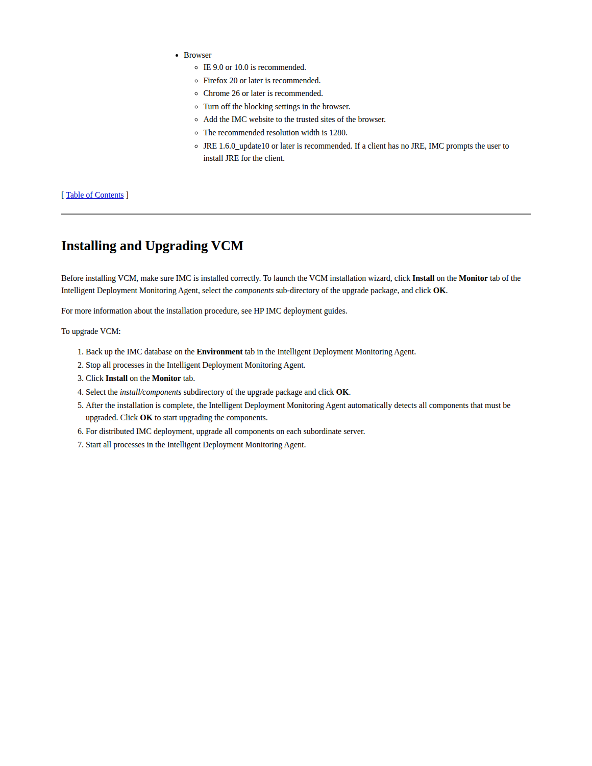Browser
IE 9.0 or 10.0 is recommended.
Firefox 20 or later is recommended.
Chrome 26 or later is recommended.
Turn off the blocking settings in the browser.
Add the IMC website to the trusted sites of the browser.
The recommended resolution width is 1280.
JRE 1.6.0_update10 or later is recommended. If a client has no JRE, IMC prompts the user to install JRE for the client.
[ Table of Contents ]
Installing and Upgrading VCM
Before installing VCM, make sure IMC is installed correctly. To launch the VCM installation wizard, click Install on the Monitor tab of the Intelligent Deployment Monitoring Agent, select the components sub-directory of the upgrade package, and click OK.
For more information about the installation procedure, see HP IMC deployment guides.
To upgrade VCM:
Back up the IMC database on the Environment tab in the Intelligent Deployment Monitoring Agent.
Stop all processes in the Intelligent Deployment Monitoring Agent.
Click Install on the Monitor tab.
Select the install/components subdirectory of the upgrade package and click OK.
After the installation is complete, the Intelligent Deployment Monitoring Agent automatically detects all components that must be upgraded. Click OK to start upgrading the components.
For distributed IMC deployment, upgrade all components on each subordinate server.
Start all processes in the Intelligent Deployment Monitoring Agent.